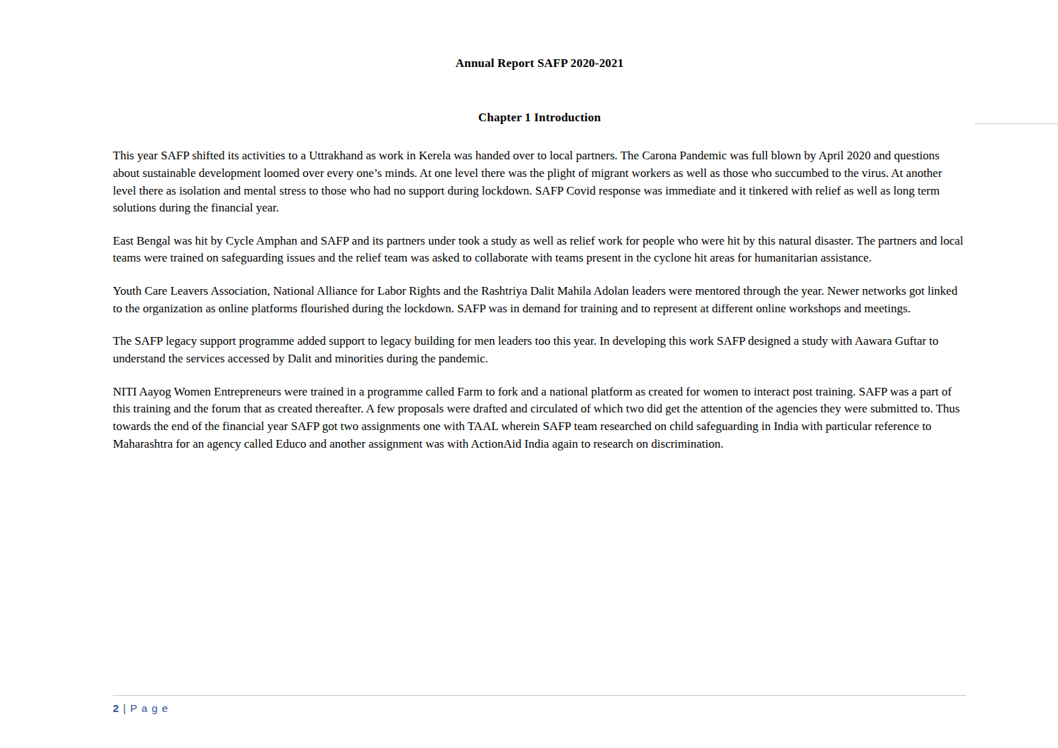Annual Report SAFP 2020-2021
Chapter 1 Introduction
This year SAFP shifted its activities to a Uttrakhand as work in Kerela was handed over to local partners. The Carona Pandemic was full blown by April 2020 and questions about sustainable development loomed over every one’s minds. At one level there was the plight of migrant workers as well as those who succumbed to the virus. At another level there as isolation and mental stress to those who had no support during lockdown. SAFP Covid response was immediate and it tinkered with relief as well as long term solutions during the financial year.
East Bengal was hit by Cycle Amphan and SAFP and its partners under took a study as well as relief work for people who were hit by this natural disaster. The partners and local teams were trained on safeguarding issues and the relief team was asked to collaborate with teams present in the cyclone hit areas for humanitarian assistance.
Youth Care Leavers Association, National Alliance for Labor Rights and the Rashtriya Dalit Mahila Adolan leaders were mentored through the year. Newer networks got linked to the organization as online platforms flourished during the lockdown. SAFP was in demand for training and to represent at different online workshops and meetings.
The SAFP legacy support programme added support to legacy building for men leaders too this year. In developing this work SAFP designed a study with Aawara Guftar to understand the services accessed by Dalit and minorities during the pandemic.
NITI Aayog Women Entrepreneurs were trained in a programme called Farm to fork and a national platform as created for women to interact post training. SAFP was a part of this training and the forum that as created thereafter. A few proposals were drafted and circulated of which two did get the attention of the agencies they were submitted to. Thus towards the end of the financial year SAFP got two assignments one with TAAL wherein SAFP team researched on child safeguarding in India with particular reference to Maharashtra for an agency called Educo and another assignment was with ActionAid India again to research on discrimination.
2 | P a g e